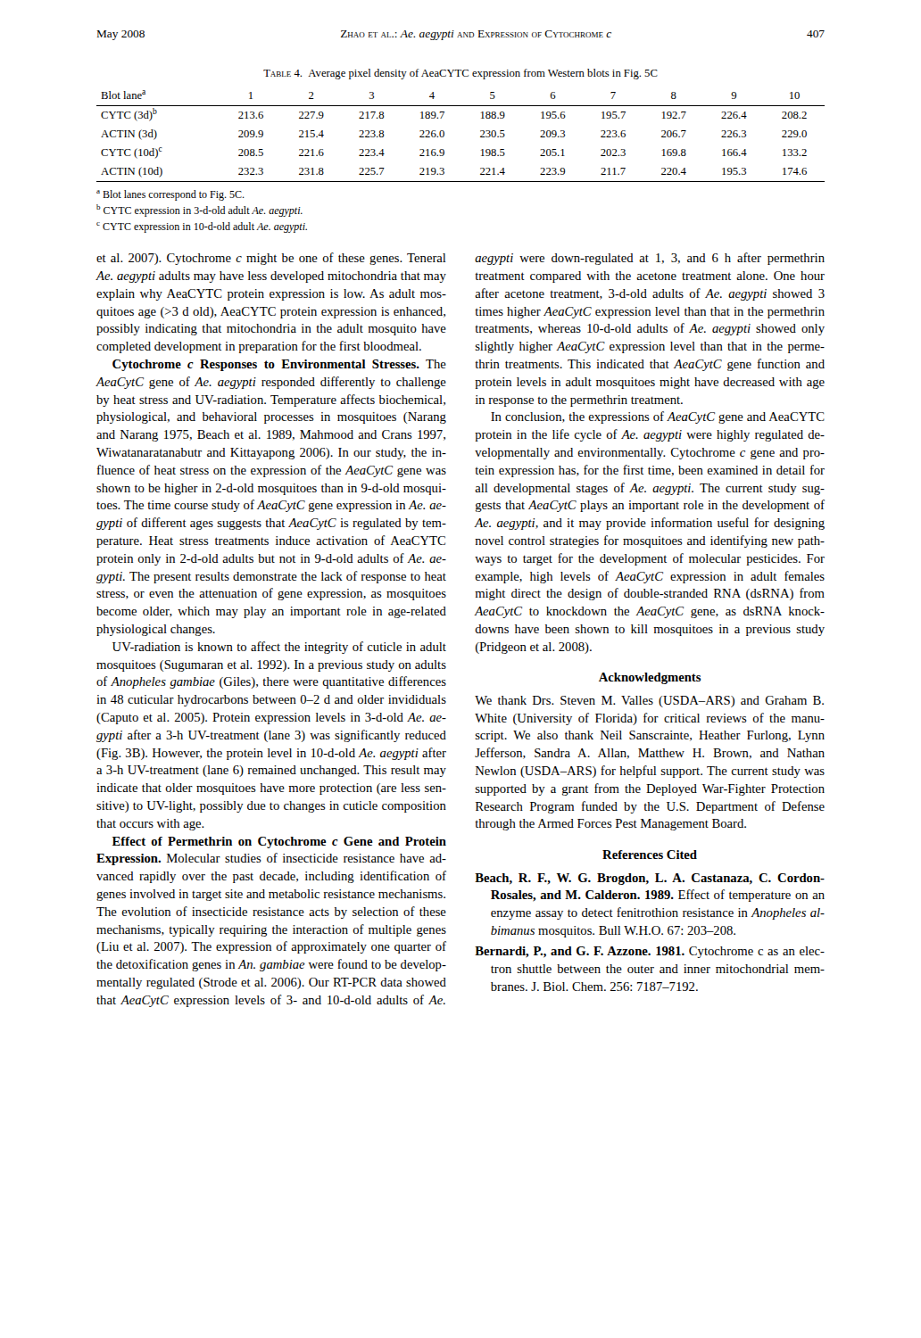May 2008 Zhao et al.: Ae. aegypti and Expression of Cytochrome c 407
Table 4. Average pixel density of AeaCYTC expression from Western blots in Fig. 5C
| Blot lane a | 1 | 2 | 3 | 4 | 5 | 6 | 7 | 8 | 9 | 10 |
| --- | --- | --- | --- | --- | --- | --- | --- | --- | --- | --- |
| CYTC (3d) b | 213.6 | 227.9 | 217.8 | 189.7 | 188.9 | 195.6 | 195.7 | 192.7 | 226.4 | 208.2 |
| ACTIN (3d) | 209.9 | 215.4 | 223.8 | 226.0 | 230.5 | 209.3 | 223.6 | 206.7 | 226.3 | 229.0 |
| CYTC (10d) c | 208.5 | 221.6 | 223.4 | 216.9 | 198.5 | 205.1 | 202.3 | 169.8 | 166.4 | 133.2 |
| ACTIN (10d) | 232.3 | 231.8 | 225.7 | 219.3 | 221.4 | 223.9 | 211.7 | 220.4 | 195.3 | 174.6 |
a Blot lanes correspond to Fig. 5C.
b CYTC expression in 3-d-old adult Ae. aegypti.
c CYTC expression in 10-d-old adult Ae. aegypti.
et al. 2007). Cytochrome c might be one of these genes. Teneral Ae. aegypti adults may have less developed mitochondria that may explain why AeaCYTC protein expression is low. As adult mosquitoes age (>3 d old), AeaCYTC protein expression is enhanced, possibly indicating that mitochondria in the adult mosquito have completed development in preparation for the first bloodmeal.
Cytochrome c Responses to Environmental Stresses. The AeaCytC gene of Ae. aegypti responded differently to challenge by heat stress and UV-radiation. Temperature affects biochemical, physiological, and behavioral processes in mosquitoes (Narang and Narang 1975, Beach et al. 1989, Mahmood and Crans 1997, Wiwatanaratanabutr and Kittayapong 2006). In our study, the influence of heat stress on the expression of the AeaCytC gene was shown to be higher in 2-d-old mosquitoes than in 9-d-old mosquitoes. The time course study of AeaCytC gene expression in Ae. aegypti of different ages suggests that AeaCytC is regulated by temperature. Heat stress treatments induce activation of AeaCYTC protein only in 2-d-old adults but not in 9-d-old adults of Ae. aegypti. The present results demonstrate the lack of response to heat stress, or even the attenuation of gene expression, as mosquitoes become older, which may play an important role in age-related physiological changes.
UV-radiation is known to affect the integrity of cuticle in adult mosquitoes (Sugumaran et al. 1992). In a previous study on adults of Anopheles gambiae (Giles), there were quantitative differences in 48 cuticular hydrocarbons between 0–2 d and older invididuals (Caputo et al. 2005). Protein expression levels in 3-d-old Ae. aegypti after a 3-h UV-treatment (lane 3) was significantly reduced (Fig. 3B). However, the protein level in 10-d-old Ae. aegypti after a 3-h UV-treatment (lane 6) remained unchanged. This result may indicate that older mosquitoes have more protection (are less sensitive) to UV-light, possibly due to changes in cuticle composition that occurs with age.
Effect of Permethrin on Cytochrome c Gene and Protein Expression. Molecular studies of insecticide resistance have advanced rapidly over the past decade, including identification of genes involved in target site and metabolic resistance mechanisms. The evolution of insecticide resistance acts by selection of these mechanisms, typically requiring the interaction of multiple genes (Liu et al. 2007). The expression of approximately one quarter of the detoxification genes in An. gambiae were found to be developmentally regulated (Strode et al. 2006). Our RT-PCR data showed that AeaCytC expression levels of 3- and 10-d-old adults of Ae. aegypti were down-regulated at 1, 3, and 6 h after permethrin treatment compared with the acetone treatment alone. One hour after acetone treatment, 3-d-old adults of Ae. aegypti showed 3 times higher AeaCytC expression level than that in the permethrin treatments, whereas 10-d-old adults of Ae. aegypti showed only slightly higher AeaCytC expression level than that in the permethrin treatments. This indicated that AeaCytC gene function and protein levels in adult mosquitoes might have decreased with age in response to the permethrin treatment.
In conclusion, the expressions of AeaCytC gene and AeaCYTC protein in the life cycle of Ae. aegypti were highly regulated developmentally and environmentally. Cytochrome c gene and protein expression has, for the first time, been examined in detail for all developmental stages of Ae. aegypti. The current study suggests that AeaCytC plays an important role in the development of Ae. aegypti, and it may provide information useful for designing novel control strategies for mosquitoes and identifying new pathways to target for the development of molecular pesticides. For example, high levels of AeaCytC expression in adult females might direct the design of double-stranded RNA (dsRNA) from AeaCytC to knockdown the AeaCytC gene, as dsRNA knockdowns have been shown to kill mosquitoes in a previous study (Pridgeon et al. 2008).
Acknowledgments
We thank Drs. Steven M. Valles (USDA–ARS) and Graham B. White (University of Florida) for critical reviews of the manuscript. We also thank Neil Sanscrainte, Heather Furlong, Lynn Jefferson, Sandra A. Allan, Matthew H. Brown, and Nathan Newlon (USDA–ARS) for helpful support. The current study was supported by a grant from the Deployed War-Fighter Protection Research Program funded by the U.S. Department of Defense through the Armed Forces Pest Management Board.
References Cited
Beach, R. F., W. G. Brogdon, L. A. Castanaza, C. Cordon-Rosales, and M. Calderon. 1989. Effect of temperature on an enzyme assay to detect fenitrothion resistance in Anopheles albimanus mosquitos. Bull W.H.O. 67: 203–208.
Bernardi, P., and G. F. Azzone. 1981. Cytochrome c as an electron shuttle between the outer and inner mitochondrial membranes. J. Biol. Chem. 256: 7187–7192.